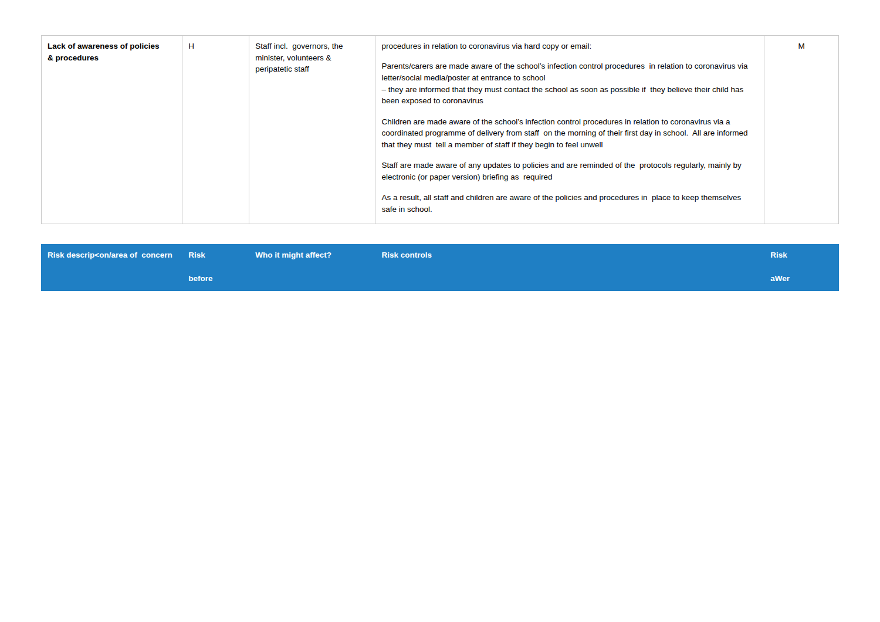| Lack of awareness of policies & procedures | H | Staff incl. governors, the minister, volunteers & peripatetic staff | procedures in relation to coronavirus via hard copy or email: Parents/carers are made aware of the school’s infection control procedures in relation to coronavirus via letter/social media/poster at entrance to school – they are informed that they must contact the school as soon as possible if they believe their child has been exposed to coronavirus Children are made aware of the school’s infection control procedures in relation to coronavirus via a coordinated programme of delivery from staff on the morning of their first day in school. All are informed that they must tell a member of staff if they begin to feel unwell Staff are made aware of any updates to policies and are reminded of the protocols regularly, mainly by electronic (or paper version) briefing as required As a result, all staff and children are aware of the policies and procedures in place to keep themselves safe in school. | M |
| Risk descrip<on/area of concern | Risk before | Who it might affect? | Risk controls | Risk aWer |